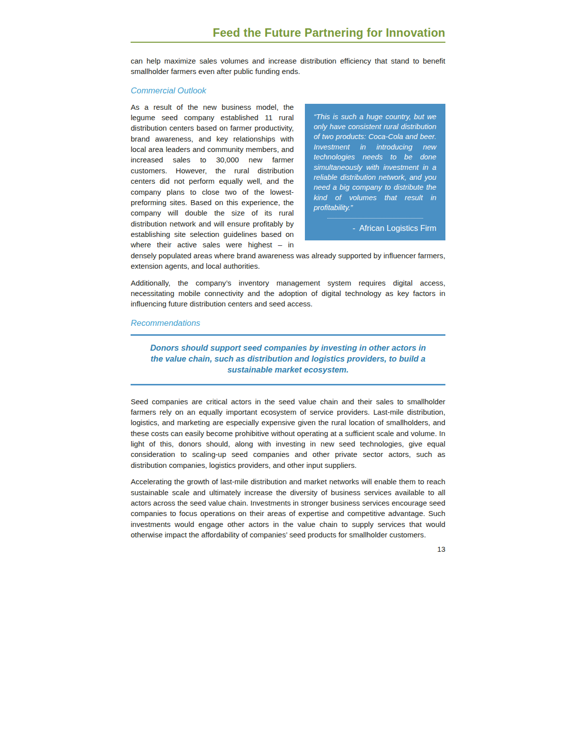Feed the Future Partnering for Innovation
can help maximize sales volumes and increase distribution efficiency that stand to benefit smallholder farmers even after public funding ends.
Commercial Outlook
“This is such a huge country, but we only have consistent rural distribution of two products: Coca-Cola and beer. Investment in introducing new technologies needs to be done simultaneously with investment in a reliable distribution network, and you need a big company to distribute the kind of volumes that result in profitability.”
- African Logistics Firm
As a result of the new business model, the legume seed company established 11 rural distribution centers based on farmer productivity, brand awareness, and key relationships with local area leaders and community members, and increased sales to 30,000 new farmer customers. However, the rural distribution centers did not perform equally well, and the company plans to close two of the lowest-preforming sites. Based on this experience, the company will double the size of its rural distribution network and will ensure profitably by establishing site selection guidelines based on where their active sales were highest – in densely populated areas where brand awareness was already supported by influencer farmers, extension agents, and local authorities.
Additionally, the company’s inventory management system requires digital access, necessitating mobile connectivity and the adoption of digital technology as key factors in influencing future distribution centers and seed access.
Recommendations
Donors should support seed companies by investing in other actors in the value chain, such as distribution and logistics providers, to build a sustainable market ecosystem.
Seed companies are critical actors in the seed value chain and their sales to smallholder farmers rely on an equally important ecosystem of service providers. Last-mile distribution, logistics, and marketing are especially expensive given the rural location of smallholders, and these costs can easily become prohibitive without operating at a sufficient scale and volume. In light of this, donors should, along with investing in new seed technologies, give equal consideration to scaling-up seed companies and other private sector actors, such as distribution companies, logistics providers, and other input suppliers.
Accelerating the growth of last-mile distribution and market networks will enable them to reach sustainable scale and ultimately increase the diversity of business services available to all actors across the seed value chain. Investments in stronger business services encourage seed companies to focus operations on their areas of expertise and competitive advantage. Such investments would engage other actors in the value chain to supply services that would otherwise impact the affordability of companies’ seed products for smallholder customers.
13